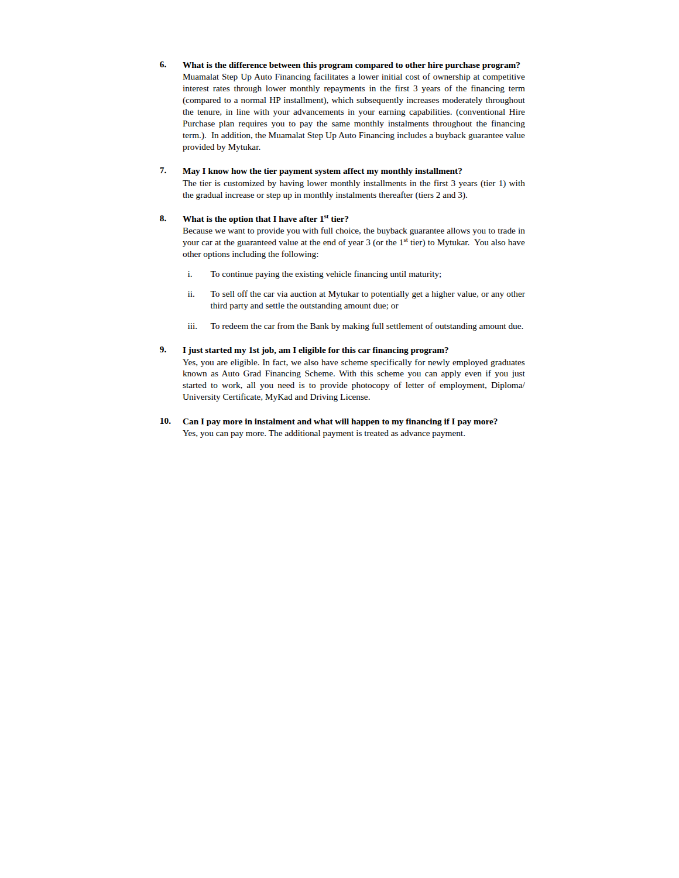6.
What is the difference between this program compared to other hire purchase program?
Muamalat Step Up Auto Financing facilitates a lower initial cost of ownership at competitive interest rates through lower monthly repayments in the first 3 years of the financing term (compared to a normal HP installment), which subsequently increases moderately throughout the tenure, in line with your advancements in your earning capabilities. (conventional Hire Purchase plan requires you to pay the same monthly instalments throughout the financing term.). In addition, the Muamalat Step Up Auto Financing includes a buyback guarantee value provided by Mytukar.
7.
May I know how the tier payment system affect my monthly installment?
The tier is customized by having lower monthly installments in the first 3 years (tier 1) with the gradual increase or step up in monthly instalments thereafter (tiers 2 and 3).
8.
What is the option that I have after 1st tier?
Because we want to provide you with full choice, the buyback guarantee allows you to trade in your car at the guaranteed value at the end of year 3 (or the 1st tier) to Mytukar. You also have other options including the following:
i. To continue paying the existing vehicle financing until maturity;
ii. To sell off the car via auction at Mytukar to potentially get a higher value, or any other third party and settle the outstanding amount due; or
iii. To redeem the car from the Bank by making full settlement of outstanding amount due.
9.
I just started my 1st job, am I eligible for this car financing program?
Yes, you are eligible. In fact, we also have scheme specifically for newly employed graduates known as Auto Grad Financing Scheme. With this scheme you can apply even if you just started to work, all you need is to provide photocopy of letter of employment, Diploma/ University Certificate, MyKad and Driving License.
10.
Can I pay more in instalment and what will happen to my financing if I pay more?
Yes, you can pay more. The additional payment is treated as advance payment.